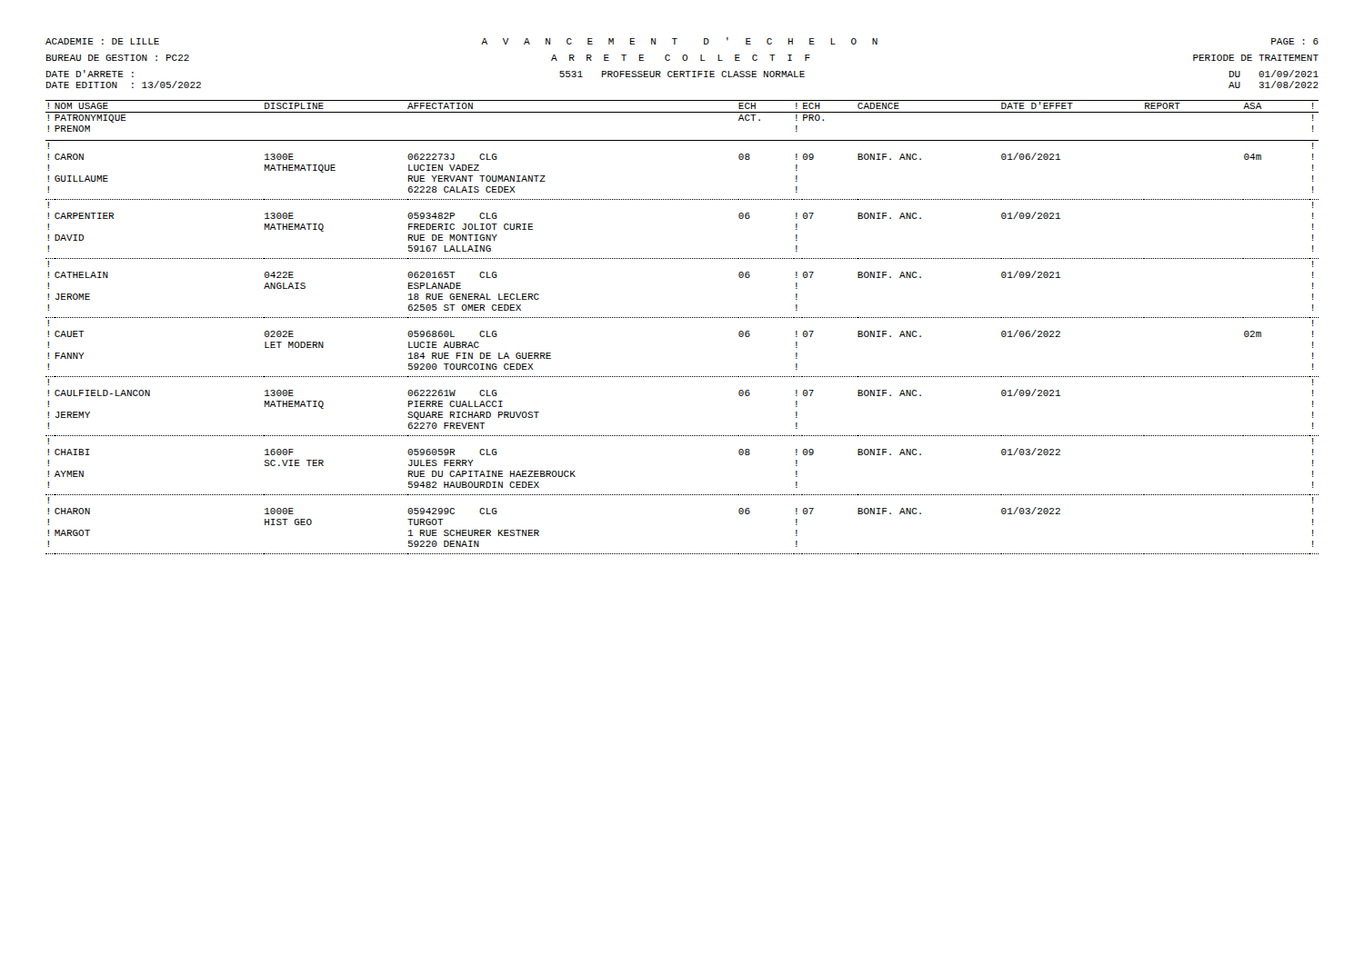ACADEMIE : DE LILLE
A V A N C E M E N T D ' E C H E L O N
PAGE : 6
BUREAU DE GESTION : PC22
A R R E T E C O L L E C T I F
PERIODE DE TRAITEMENT
DATE D'ARRETE :
DATE EDITION : 13/05/2022
5531 PROFESSEUR CERTIFIE CLASSE NORMALE
DU 01/09/2021
AU 31/08/2022
| ! | NOM USAGE | DISCIPLINE | AFFECTATION | ECH | ! | ECH | CADENCE | DATE D'EFFET | REPORT | ASA | ! |
| ! | PATRONYMIQUE | | | ACT. | ! | PRO. | | | | | ! |
| ! | PRENOM | | | | ! | | | | | | ! |
| ! | | ! |
| ! | CARON | 1300E | 0622273J CLG | 08 | ! | 09 | BONIF. ANC. | 01/06/2021 | | 04m | ! |
| ! | | MATHEMATIQUE | LUCIEN VADEZ | | ! | | | | | | ! |
| ! | GUILLAUME | | RUE YERVANT TOUMANIANTZ | | ! | | | | | | ! |
| ! | | | 62228 CALAIS CEDEX | | ! | | | | | | ! |
| ! | | ! |
| ! | CARPENTIER | 1300E | 0593482P CLG | 06 | ! | 07 | BONIF. ANC. | 01/09/2021 | | | ! |
| ! | | MATHEMATIQ | FREDERIC JOLIOT CURIE | | ! | | | | | | ! |
| ! | DAVID | | RUE DE MONTIGNY | | ! | | | | | | ! |
| ! | | | 59167 LALLAING | | ! | | | | | | ! |
| ! | | ! |
| ! | CATHELAIN | 0422E | 0620165T CLG | 06 | ! | 07 | BONIF. ANC. | 01/09/2021 | | | ! |
| ! | | ANGLAIS | ESPLANADE | | ! | | | | | | ! |
| ! | JEROME | | 18 RUE GENERAL LECLERC | | ! | | | | | | ! |
| ! | | | 62505 ST OMER CEDEX | | ! | | | | | | ! |
| ! | | ! |
| ! | CAUET | 0202E | 0596860L CLG | 06 | ! | 07 | BONIF. ANC. | 01/06/2022 | | 02m | ! |
| ! | | LET MODERN | LUCIE AUBRAC | | ! | | | | | | ! |
| ! | FANNY | | 184 RUE FIN DE LA GUERRE | | ! | | | | | | ! |
| ! | | | 59200 TOURCOING CEDEX | | ! | | | | | | ! |
| ! | | ! |
| ! | CAULFIELD-LANCON | 1300E | 0622261W CLG | 06 | ! | 07 | BONIF. ANC. | 01/09/2021 | | | ! |
| ! | | MATHEMATIQ | PIERRE CUALLACCI | | ! | | | | | | ! |
| ! | JEREMY | | SQUARE RICHARD PRUVOST | | ! | | | | | | ! |
| ! | | | 62270 FREVENT | | ! | | | | | | ! |
| ! | | ! |
| ! | CHAIBI | 1600F | 0596059R CLG | 08 | ! | 09 | BONIF. ANC. | 01/03/2022 | | | ! |
| ! | | SC.VIE TER | JULES FERRY | | ! | | | | | | ! |
| ! | AYMEN | | RUE DU CAPITAINE HAEZEBROUCK | | ! | | | | | | ! |
| ! | | | 59482 HAUBOURDIN CEDEX | | ! | | | | | | ! |
| ! | | ! |
| ! | CHARON | 1000E | 0594299C CLG | 06 | ! | 07 | BONIF. ANC. | 01/03/2022 | | | ! |
| ! | | HIST GEO | TURGOT | | ! | | | | | | ! |
| ! | MARGOT | | 1 RUE SCHEURER KESTNER | | ! | | | | | | ! |
| ! | | | 59220 DENAIN | | ! | | | | | | ! |